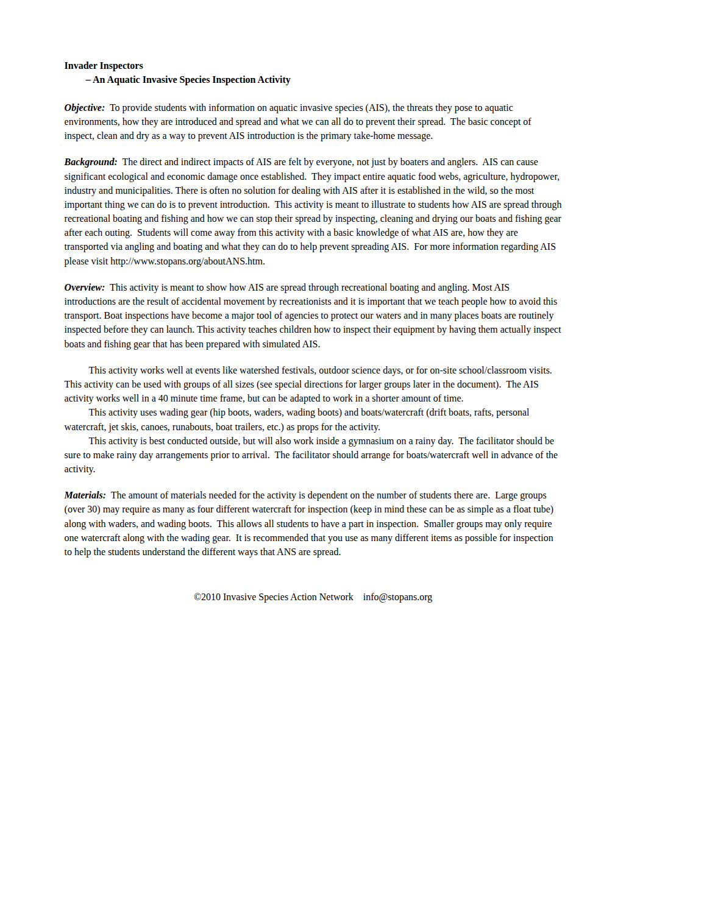Invader Inspectors – An Aquatic Invasive Species Inspection Activity
Objective: To provide students with information on aquatic invasive species (AIS), the threats they pose to aquatic environments, how they are introduced and spread and what we can all do to prevent their spread. The basic concept of inspect, clean and dry as a way to prevent AIS introduction is the primary take-home message.
Background: The direct and indirect impacts of AIS are felt by everyone, not just by boaters and anglers. AIS can cause significant ecological and economic damage once established. They impact entire aquatic food webs, agriculture, hydropower, industry and municipalities. There is often no solution for dealing with AIS after it is established in the wild, so the most important thing we can do is to prevent introduction. This activity is meant to illustrate to students how AIS are spread through recreational boating and fishing and how we can stop their spread by inspecting, cleaning and drying our boats and fishing gear after each outing. Students will come away from this activity with a basic knowledge of what AIS are, how they are transported via angling and boating and what they can do to help prevent spreading AIS. For more information regarding AIS please visit http://www.stopans.org/aboutANS.htm.
Overview: This activity is meant to show how AIS are spread through recreational boating and angling. Most AIS introductions are the result of accidental movement by recreationists and it is important that we teach people how to avoid this transport. Boat inspections have become a major tool of agencies to protect our waters and in many places boats are routinely inspected before they can launch. This activity teaches children how to inspect their equipment by having them actually inspect boats and fishing gear that has been prepared with simulated AIS.
This activity works well at events like watershed festivals, outdoor science days, or for on-site school/classroom visits. This activity can be used with groups of all sizes (see special directions for larger groups later in the document). The AIS activity works well in a 40 minute time frame, but can be adapted to work in a shorter amount of time.
This activity uses wading gear (hip boots, waders, wading boots) and boats/watercraft (drift boats, rafts, personal watercraft, jet skis, canoes, runabouts, boat trailers, etc.) as props for the activity.
This activity is best conducted outside, but will also work inside a gymnasium on a rainy day. The facilitator should be sure to make rainy day arrangements prior to arrival. The facilitator should arrange for boats/watercraft well in advance of the activity.
Materials: The amount of materials needed for the activity is dependent on the number of students there are. Large groups (over 30) may require as many as four different watercraft for inspection (keep in mind these can be as simple as a float tube) along with waders, and wading boots. This allows all students to have a part in inspection. Smaller groups may only require one watercraft along with the wading gear. It is recommended that you use as many different items as possible for inspection to help the students understand the different ways that ANS are spread.
©2010 Invasive Species Action Network info@stopans.org